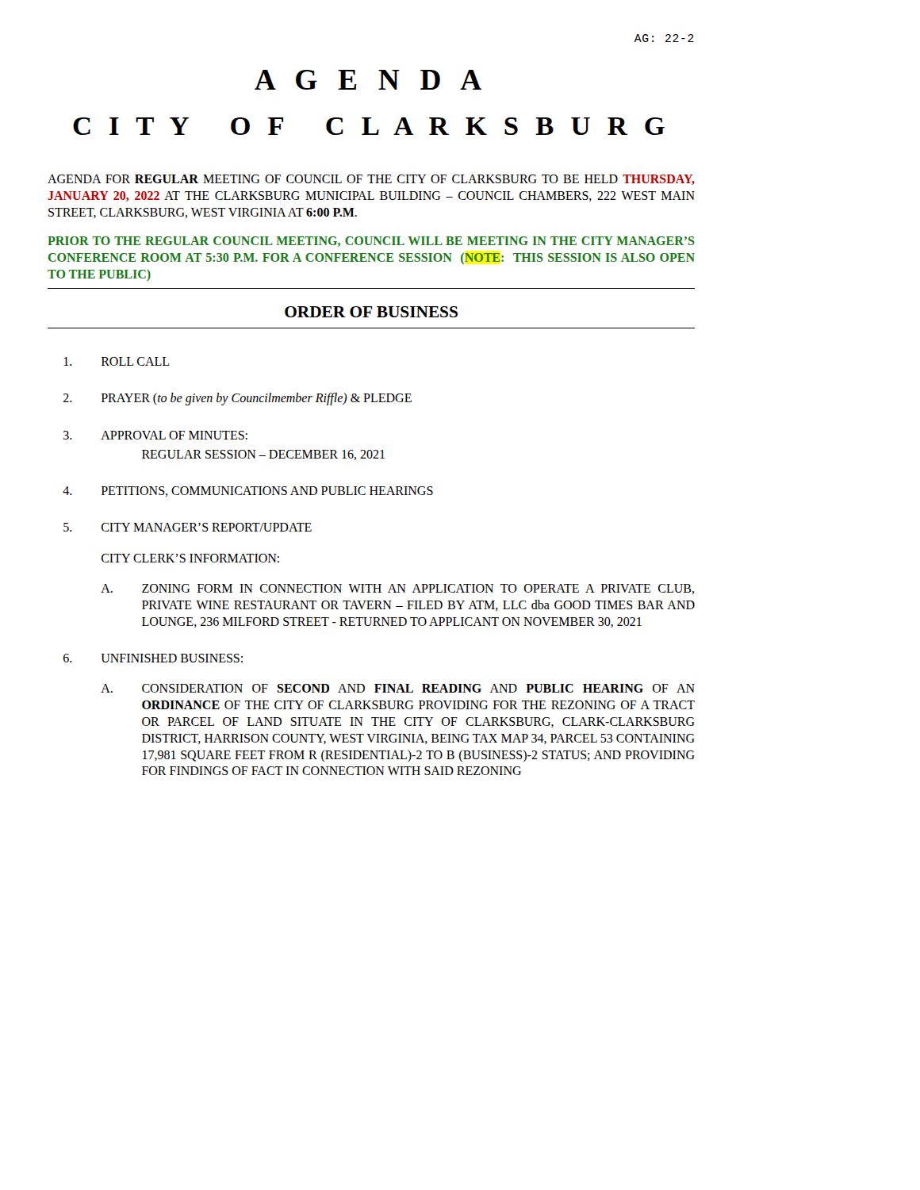AG: 22-2
A G E N D A
C I T Y O F C L A R K S B U R G
AGENDA FOR REGULAR MEETING OF COUNCIL OF THE CITY OF CLARKSBURG TO BE HELD THURSDAY, JANUARY 20, 2022 AT THE CLARKSBURG MUNICIPAL BUILDING – COUNCIL CHAMBERS, 222 WEST MAIN STREET, CLARKSBURG, WEST VIRGINIA AT 6:00 P.M.
PRIOR TO THE REGULAR COUNCIL MEETING, COUNCIL WILL BE MEETING IN THE CITY MANAGER’S CONFERENCE ROOM AT 5:30 P.M. FOR A CONFERENCE SESSION (NOTE: THIS SESSION IS ALSO OPEN TO THE PUBLIC)
ORDER OF BUSINESS
ROLL CALL
PRAYER (to be given by Councilmember Riffle) & PLEDGE
APPROVAL OF MINUTES:
REGULAR SESSION – DECEMBER 16, 2021
PETITIONS, COMMUNICATIONS AND PUBLIC HEARINGS
CITY MANAGER’S REPORT/UPDATE
CITY CLERK’S INFORMATION:
ZONING FORM IN CONNECTION WITH AN APPLICATION TO OPERATE A PRIVATE CLUB, PRIVATE WINE RESTAURANT OR TAVERN – FILED BY ATM, LLC dba GOOD TIMES BAR AND LOUNGE, 236 MILFORD STREET - RETURNED TO APPLICANT ON NOVEMBER 30, 2021
UNFINISHED BUSINESS:
CONSIDERATION OF SECOND AND FINAL READING AND PUBLIC HEARING OF AN ORDINANCE OF THE CITY OF CLARKSBURG PROVIDING FOR THE REZONING OF A TRACT OR PARCEL OF LAND SITUATE IN THE CITY OF CLARKSBURG, CLARK-CLARKSBURG DISTRICT, HARRISON COUNTY, WEST VIRGINIA, BEING TAX MAP 34, PARCEL 53 CONTAINING 17,981 SQUARE FEET FROM R (RESIDENTIAL)-2 TO B (BUSINESS)-2 STATUS; AND PROVIDING FOR FINDINGS OF FACT IN CONNECTION WITH SAID REZONING